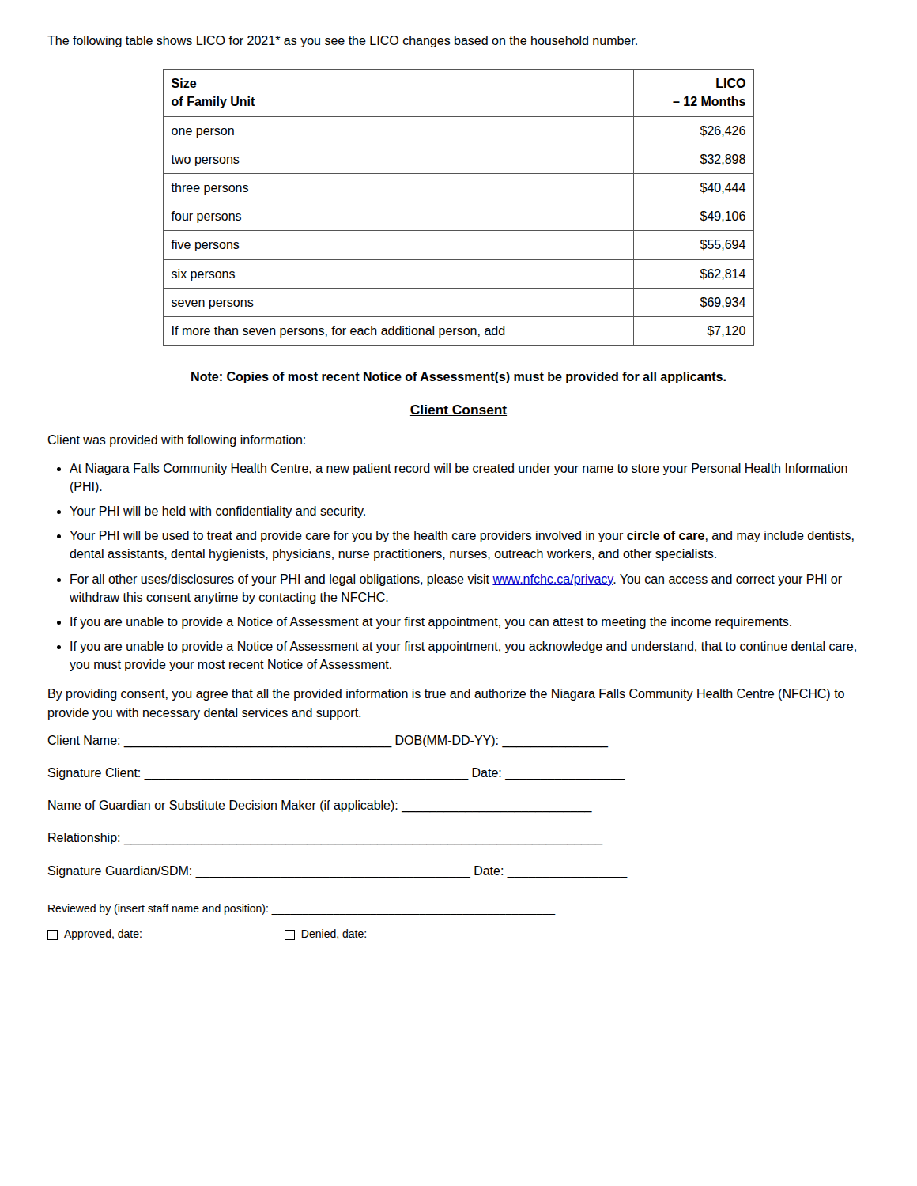The following table shows LICO for 2021* as you see the LICO changes based on the household number.
| Size of Family Unit | LICO – 12 Months |
| --- | --- |
| one person | $26,426 |
| two persons | $32,898 |
| three persons | $40,444 |
| four persons | $49,106 |
| five persons | $55,694 |
| six persons | $62,814 |
| seven persons | $69,934 |
| If more than seven persons, for each additional person, add | $7,120 |
Note: Copies of most recent Notice of Assessment(s) must be provided for all applicants.
Client Consent
Client was provided with following information:
At Niagara Falls Community Health Centre, a new patient record will be created under your name to store your Personal Health Information (PHI).
Your PHI will be held with confidentiality and security.
Your PHI will be used to treat and provide care for you by the health care providers involved in your circle of care, and may include dentists, dental assistants, dental hygienists, physicians, nurse practitioners, nurses, outreach workers, and other specialists.
For all other uses/disclosures of your PHI and legal obligations, please visit www.nfchc.ca/privacy. You can access and correct your PHI or withdraw this consent anytime by contacting the NFCHC.
If you are unable to provide a Notice of Assessment at your first appointment, you can attest to meeting the income requirements.
If you are unable to provide a Notice of Assessment at your first appointment, you acknowledge and understand, that to continue dental care, you must provide your most recent Notice of Assessment.
By providing consent, you agree that all the provided information is true and authorize the Niagara Falls Community Health Centre (NFCHC) to provide you with necessary dental services and support.
Client Name: ______________________________________ DOB(MM-DD-YY): _______________
Signature Client: ______________________________________________ Date: _________________
Name of Guardian or Substitute Decision Maker (if applicable): ___________________________
Relationship: ____________________________________________________________________
Signature Guardian/SDM: _______________________________________ Date: _________________
Reviewed by (insert staff name and position): ______________________________________________
Approved, date: Denied, date: